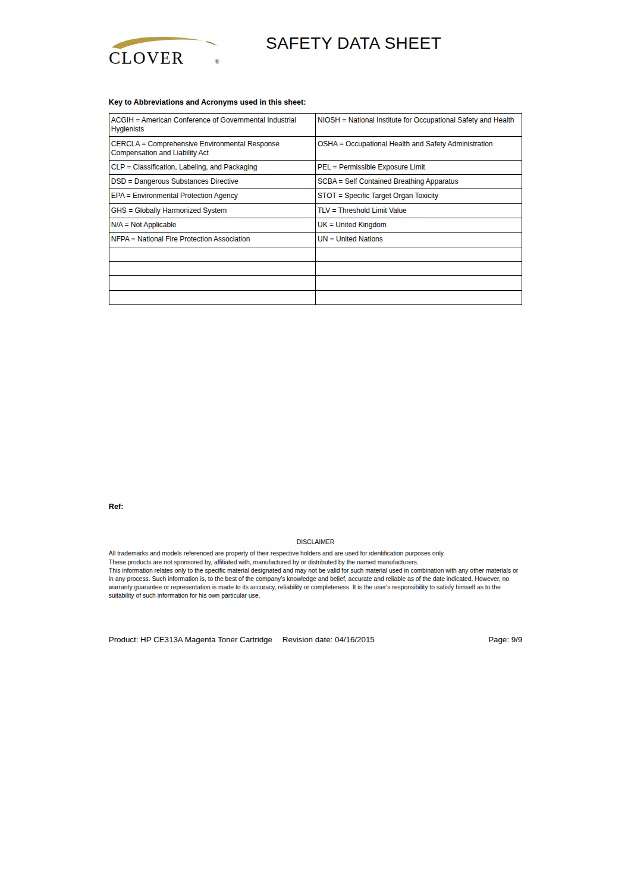CLOVER ®
SAFETY DATA SHEET
Key to Abbreviations and Acronyms used in this sheet:
| ACGIH = American Conference of Governmental Industrial Hygienists | NIOSH = National Institute for Occupational Safety and Health |
| CERCLA = Comprehensive Environmental Response Compensation and Liability Act | OSHA = Occupational Health and Safety Administration |
| CLP = Classification, Labeling, and Packaging | PEL = Permissible Exposure Limit |
| DSD = Dangerous Substances Directive | SCBA = Self Contained Breathing Apparatus |
| EPA = Environmental Protection Agency | STOT = Specific Target Organ Toxicity |
| GHS = Globally Harmonized System | TLV = Threshold Limit Value |
| N/A = Not Applicable | UK = United Kingdom |
| NFPA = National Fire Protection Association | UN = United Nations |
Ref:
DISCLAIMER
All trademarks and models referenced are property of their respective holders and are used for identification purposes only.
These products are not sponsored by, affiliated with, manufactured by or distributed by the named manufacturers.
This information relates only to the specific material designated and may not be valid for such material used in combination with any other materials or in any process. Such information is, to the best of the company's knowledge and belief, accurate and reliable as of the date indicated. However, no warranty guarantee or representation is made to its accuracy, reliability or completeness. It is the user's responsibility to satisfy himself as to the suitability of such information for his own particular use.
Product: HP CE313A Magenta Toner Cartridge
Revision date: 04/16/2015
Page: 9/9